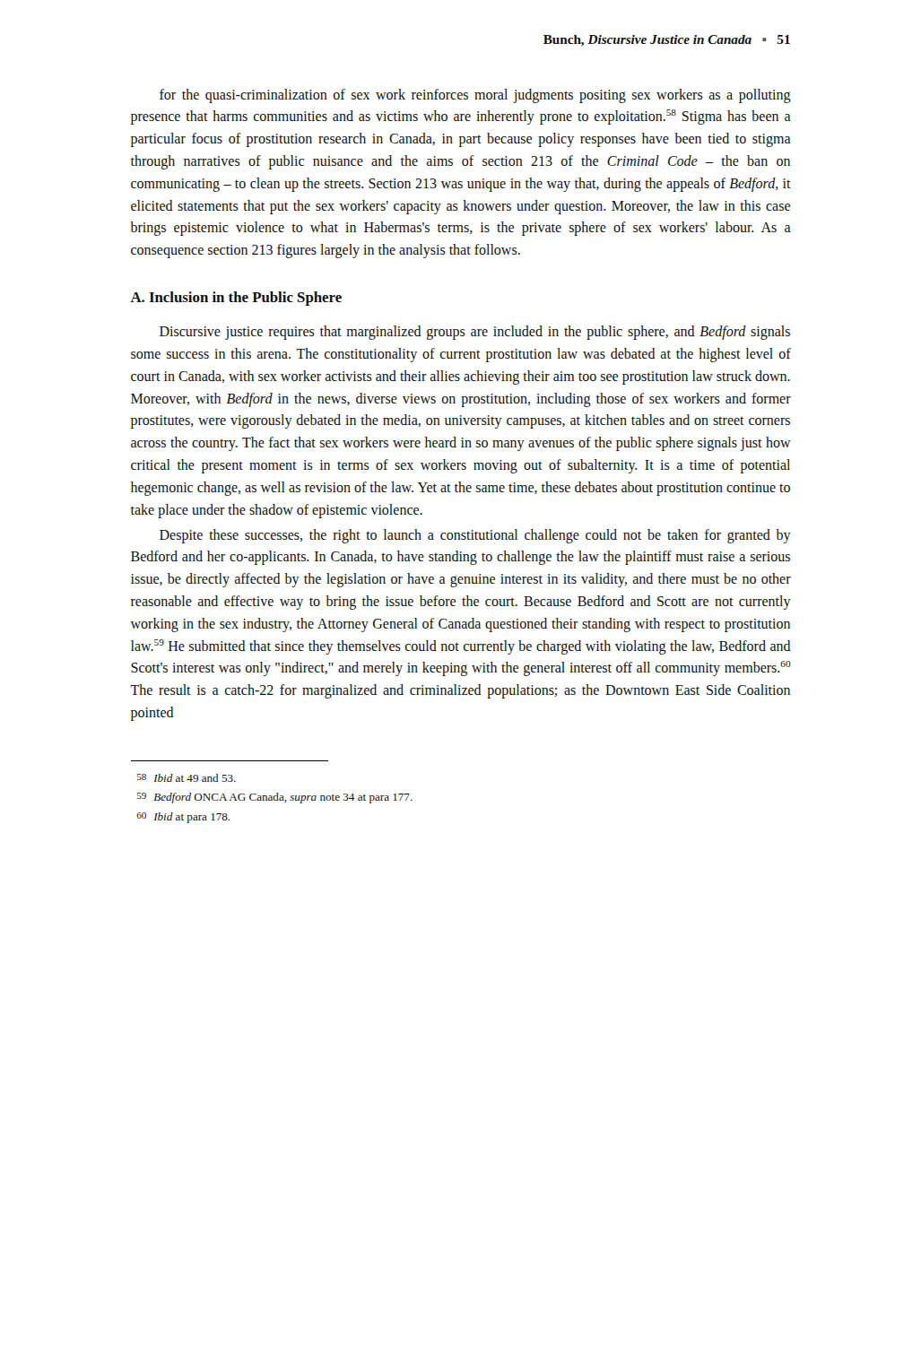Bunch, Discursive Justice in Canada ▪ 51
for the quasi-criminalization of sex work reinforces moral judgments positing sex workers as a polluting presence that harms communities and as victims who are inherently prone to exploitation.58 Stigma has been a particular focus of prostitution research in Canada, in part because policy responses have been tied to stigma through narratives of public nuisance and the aims of section 213 of the Criminal Code – the ban on communicating – to clean up the streets. Section 213 was unique in the way that, during the appeals of Bedford, it elicited statements that put the sex workers' capacity as knowers under question. Moreover, the law in this case brings epistemic violence to what in Habermas's terms, is the private sphere of sex workers' labour. As a consequence section 213 figures largely in the analysis that follows.
A. Inclusion in the Public Sphere
Discursive justice requires that marginalized groups are included in the public sphere, and Bedford signals some success in this arena. The constitutionality of current prostitution law was debated at the highest level of court in Canada, with sex worker activists and their allies achieving their aim too see prostitution law struck down. Moreover, with Bedford in the news, diverse views on prostitution, including those of sex workers and former prostitutes, were vigorously debated in the media, on university campuses, at kitchen tables and on street corners across the country. The fact that sex workers were heard in so many avenues of the public sphere signals just how critical the present moment is in terms of sex workers moving out of subalternity. It is a time of potential hegemonic change, as well as revision of the law. Yet at the same time, these debates about prostitution continue to take place under the shadow of epistemic violence.
Despite these successes, the right to launch a constitutional challenge could not be taken for granted by Bedford and her co-applicants. In Canada, to have standing to challenge the law the plaintiff must raise a serious issue, be directly affected by the legislation or have a genuine interest in its validity, and there must be no other reasonable and effective way to bring the issue before the court. Because Bedford and Scott are not currently working in the sex industry, the Attorney General of Canada questioned their standing with respect to prostitution law.59 He submitted that since they themselves could not currently be charged with violating the law, Bedford and Scott's interest was only "indirect," and merely in keeping with the general interest off all community members.60 The result is a catch-22 for marginalized and criminalized populations; as the Downtown East Side Coalition pointed
58 Ibid at 49 and 53.
59 Bedford ONCA AG Canada, supra note 34 at para 177.
60 Ibid at para 178.